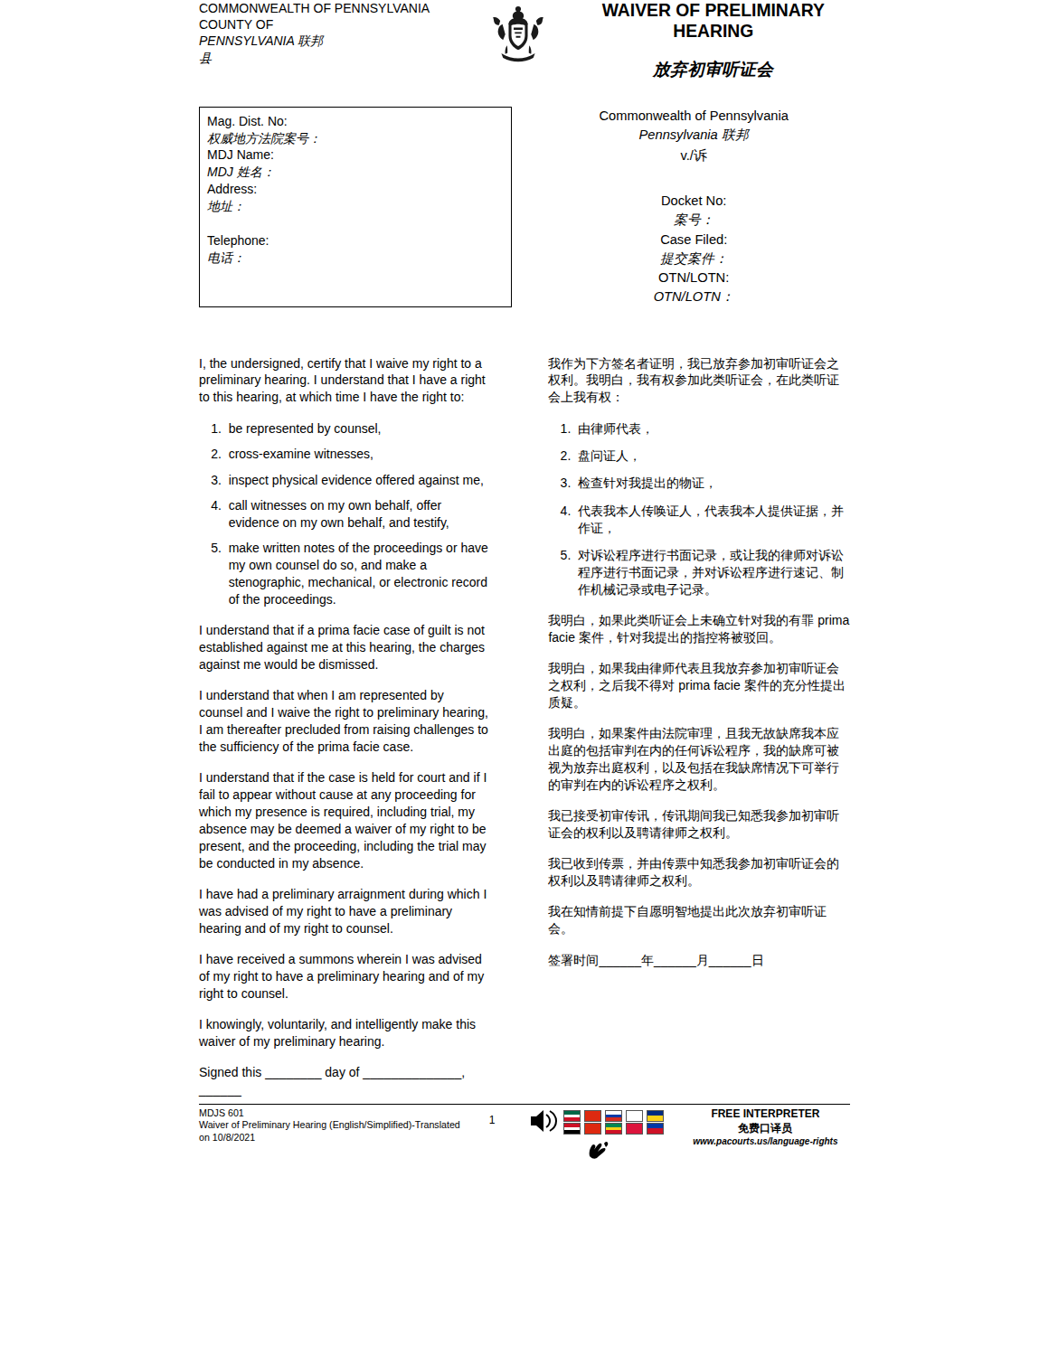COMMONWEALTH OF PENNSYLVANIA
COUNTY OF
PENNSYLVANIA 联邦
县
WAIVER OF PRELIMINARY
HEARING
放弃初审听证会
Mag. Dist. No:
权威地方法院案号：
MDJ Name:
MDJ 姓名：
Address:
地址：
Telephone:
电话：
Commonwealth of Pennsylvania
Pennsylvania 联邦
v./诉
Docket No:
案号：
Case Filed:
提交案件：
OTN/LOTN:
OTN/LOTN：
I, the undersigned, certify that I waive my right to a preliminary hearing. I understand that I have a right to this hearing, at which time I have the right to:
be represented by counsel,
cross-examine witnesses,
inspect physical evidence offered against me,
call witnesses on my own behalf, offer evidence on my own behalf, and testify,
make written notes of the proceedings or have my own counsel do so, and make a stenographic, mechanical, or electronic record of the proceedings.
I understand that if a prima facie case of guilt is not established against me at this hearing, the charges against me would be dismissed.
I understand that when I am represented by counsel and I waive the right to preliminary hearing, I am thereafter precluded from raising challenges to the sufficiency of the prima facie case.
I understand that if the case is held for court and if I fail to appear without cause at any proceeding for which my presence is required, including trial, my absence may be deemed a waiver of my right to be present, and the proceeding, including the trial may be conducted in my absence.
I have had a preliminary arraignment during which I was advised of my right to have a preliminary hearing and of my right to counsel.
I have received a summons wherein I was advised of my right to have a preliminary hearing and of my right to counsel.
I knowingly, voluntarily, and intelligently make this waiver of my preliminary hearing.
Signed this ________ day of ______________, ______
我作为下方签名者证明，我已放弃参加初审听证会之权利。我明白，我有权参加此类听证会，在此类听证会上我有权：
由律师代表，
盘问证人，
检查针对我提出的物证，
代表我本人传唤证人，代表我本人提供证据，并作证，
对诉讼程序进行书面记录，或让我的律师对诉讼程序进行书面记录，并对诉讼程序进行速记、制作机械记录或电子记录。
我明白，如果此类听证会上未确立针对我的有罪 prima facie 案件，针对我提出的指控将被驳回。
我明白，如果我由律师代表且我放弃参加初审听证会之权利，之后我不得对 prima facie 案件的充分性提出质疑。
我明白，如果案件由法院审理，且我无故缺席我本应出庭的包括审判在内的任何诉讼程序，我的缺席可被视为放弃出庭权利，以及包括在我缺席情况下可举行的审判在内的诉讼程序之权利。
我已接受初审传讯，传讯期间我已知悉我参加初审听证会的权利以及聘请律师之权利。
我已收到传票，并由传票中知悉我参加初审听证会的权利以及聘请律师之权利。
我在知情前提下自愿明智地提出此次放弃初审听证会。
签署时间______年______月______日
MDJS 601
Waiver of Preliminary Hearing (English/Simplified)-Translated on 10/8/2021
1
FREE INTERPRETER
免费口译员
www.pacourts.us/language-rights